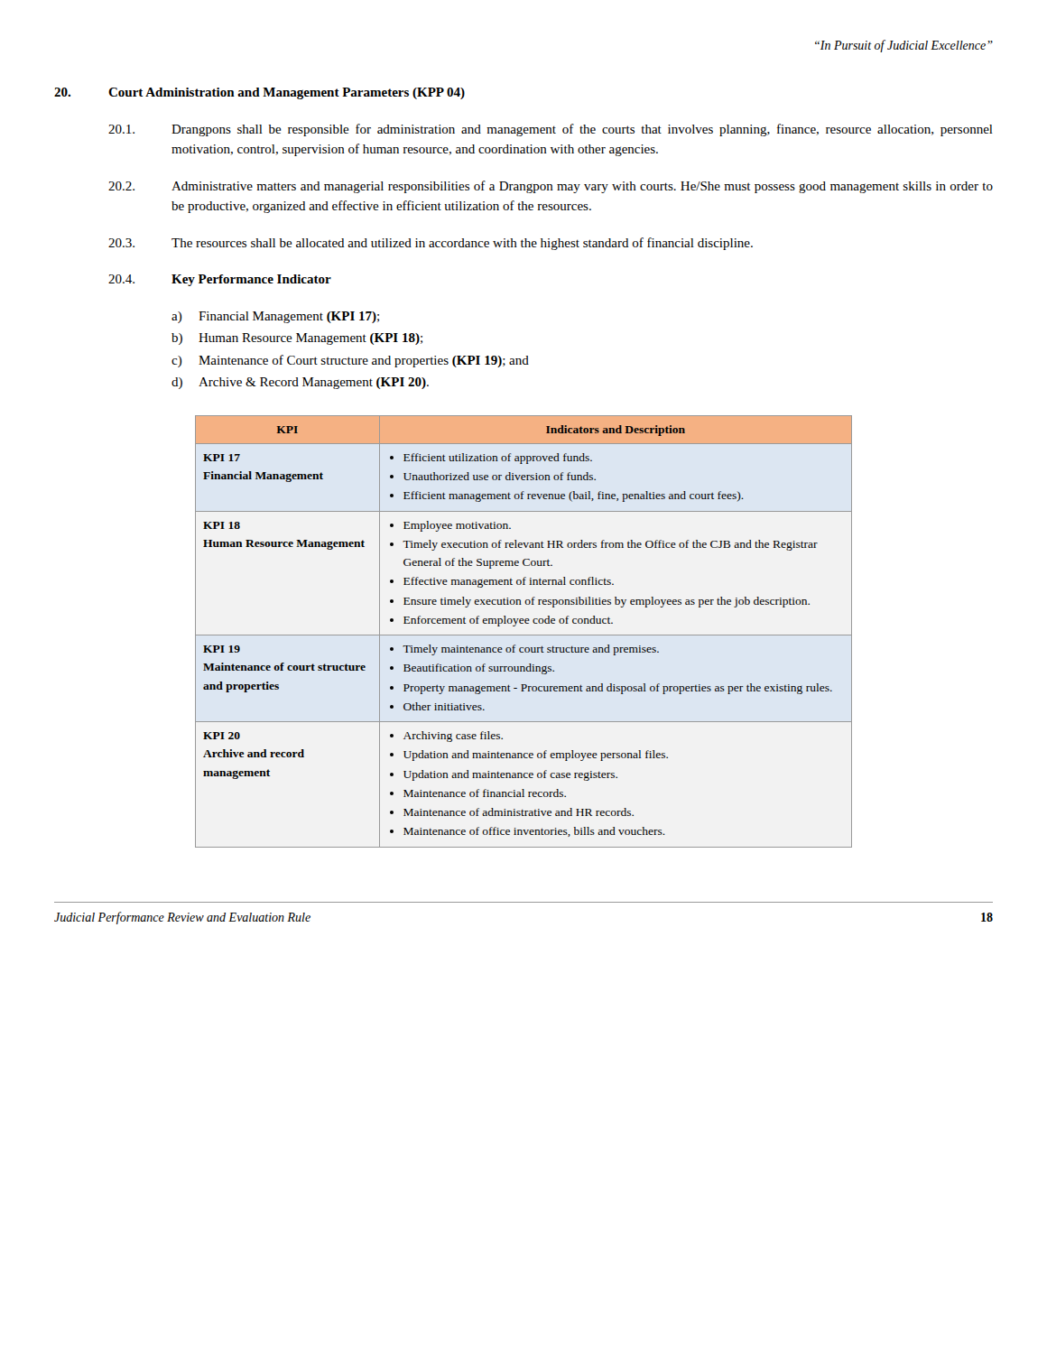“In Pursuit of Judicial Excellence”
20.
Court Administration and Management Parameters (KPP 04)
20.1.
Drangpons shall be responsible for administration and management of the courts that involves planning, finance, resource allocation, personnel motivation, control, supervision of human resource, and coordination with other agencies.
20.2.
Administrative matters and managerial responsibilities of a Drangpon may vary with courts. He/She must possess good management skills in order to be productive, organized and effective in efficient utilization of the resources.
20.3.
The resources shall be allocated and utilized in accordance with the highest standard of financial discipline.
20.4.
Key Performance Indicator
a) Financial Management (KPI 17);
b) Human Resource Management (KPI 18);
c) Maintenance of Court structure and properties (KPI 19); and
d) Archive & Record Management (KPI 20).
| KPI | Indicators and Description |
| --- | --- |
| KPI 17 Financial Management | Efficient utilization of approved funds. Unauthorized use or diversion of funds. Efficient management of revenue (bail, fine, penalties and court fees). |
| KPI 18 Human Resource Management | Employee motivation. Timely execution of relevant HR orders from the Office of the CJB and the Registrar General of the Supreme Court. Effective management of internal conflicts. Ensure timely execution of responsibilities by employees as per the job description. Enforcement of employee code of conduct. |
| KPI 19 Maintenance of court structure and properties | Timely maintenance of court structure and premises. Beautification of surroundings. Property management - Procurement and disposal of properties as per the existing rules. Other initiatives. |
| KPI 20 Archive and record management | Archiving case files. Updation and maintenance of employee personal files. Updation and maintenance of case registers. Maintenance of financial records. Maintenance of administrative and HR records. Maintenance of office inventories, bills and vouchers. |
Judicial Performance Review and Evaluation Rule 18